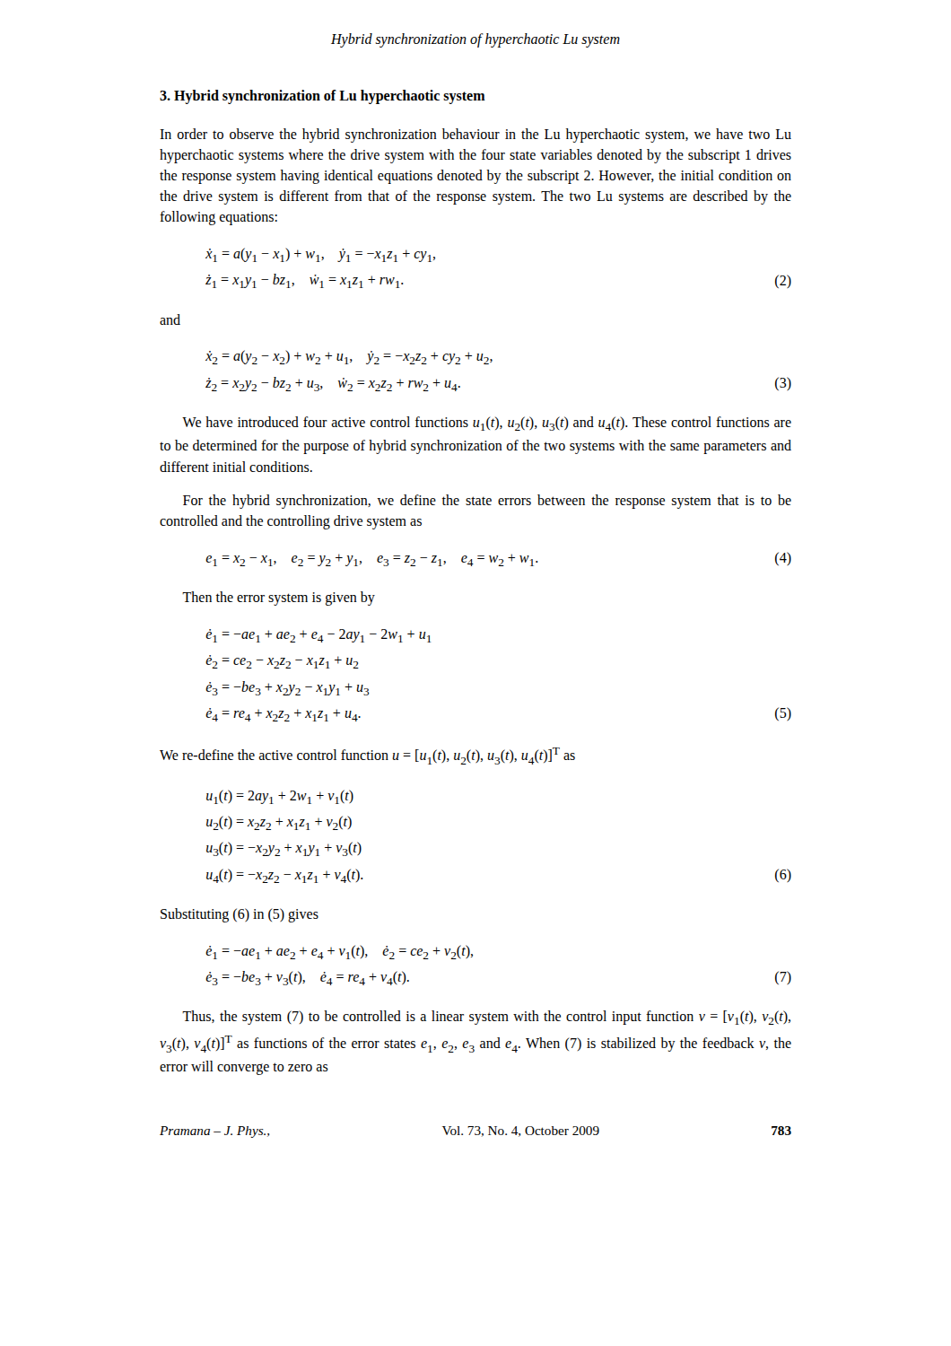Hybrid synchronization of hyperchaotic Lu system
3. Hybrid synchronization of Lu hyperchaotic system
In order to observe the hybrid synchronization behaviour in the Lu hyperchaotic system, we have two Lu hyperchaotic systems where the drive system with the four state variables denoted by the subscript 1 drives the response system having identical equations denoted by the subscript 2. However, the initial condition on the drive system is different from that of the response system. The two Lu systems are described by the following equations:
ẋ1 = a(y1 − x1) + w1, ẏ1 = −x1z1 + cy1, ż1 = x1y1 − bz1, ẇ1 = x1z1 + rw1. (2)
and
ẋ2 = a(y2 − x2) + w2 + u1, ẏ2 = −x2z2 + cy2 + u2, ż2 = x2y2 − bz2 + u3, ẇ2 = x2z2 + rw2 + u4. (3)
We have introduced four active control functions u1(t), u2(t), u3(t) and u4(t). These control functions are to be determined for the purpose of hybrid synchronization of the two systems with the same parameters and different initial conditions.
For the hybrid synchronization, we define the state errors between the response system that is to be controlled and the controlling drive system as
e1 = x2 − x1, e2 = y2 + y1, e3 = z2 − z1, e4 = w2 + w1. (4)
Then the error system is given by
ė1 = −ae1 + ae2 + e4 − 2ay1 − 2w1 + u1 ė2 = ce2 − x2z2 − x1z1 + u2 ė3 = −be3 + x2y2 − x1y1 + u3 ė4 = re4 + x2z2 + x1z1 + u4. (5)
We re-define the active control function u = [u1(t), u2(t), u3(t), u4(t)]T as
u1(t) = 2ay1 + 2w1 + v1(t) u2(t) = x2z2 + x1z1 + v2(t) u3(t) = −x2y2 + x1y1 + v3(t) u4(t) = −x2z2 − x1z1 + v4(t). (6)
Substituting (6) in (5) gives
ė1 = −ae1 + ae2 + e4 + v1(t), ė2 = ce2 + v2(t), ė3 = −be3 + v3(t), ė4 = re4 + v4(t). (7)
Thus, the system (7) to be controlled is a linear system with the control input function v = [v1(t), v2(t), v3(t), v4(t)]T as functions of the error states e1, e2, e3 and e4. When (7) is stabilized by the feedback v, the error will converge to zero as
Pramana – J. Phys., Vol. 73, No. 4, October 2009 783